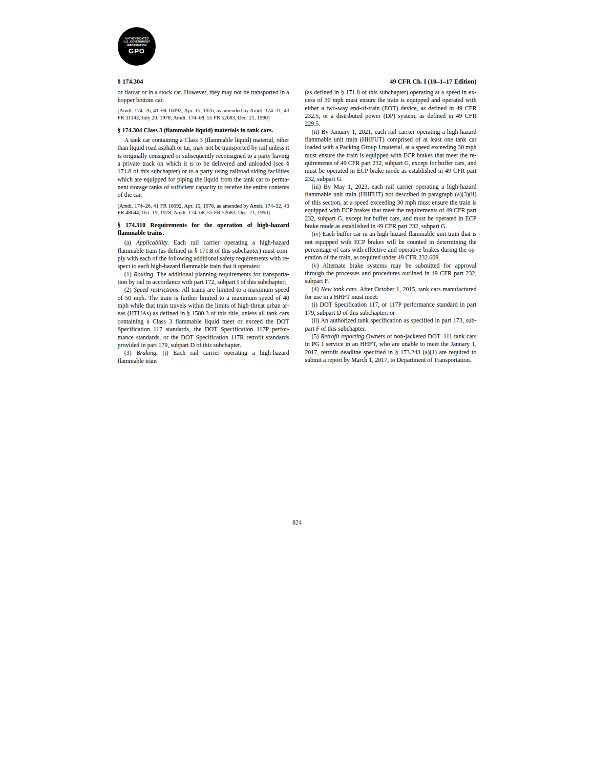Authenticated U.S. Government Information GPO
§ 174.304
49 CFR Ch. I (10–1–17 Edition)
or flatcar or in a stock car. However, they may not be transported in a hopper bottom car.
[Amdt. 174–26, 41 FR 16092, Apr. 15, 1976, as amended by Amdt. 174–31, 43 FR 31143, July 20, 1978; Amdt. 174–68, 55 FR 52683, Dec. 21, 1990]
§ 174.304 Class 3 (flammable liquid) materials in tank cars.
A tank car containing a Class 3 (flammable liquid) material, other than liquid road asphalt or tar, may not be transported by rail unless it is originally consigned or subsequently reconsigned to a party having a private track on which it is to be delivered and unloaded (see § 171.8 of this subchapter) or to a party using railroad siding facilities which are equipped for piping the liquid from the tank car to permanent storage tanks of sufficient capacity to receive the entire contents of the car.
[Amdt. 174–26, 41 FR 16092, Apr. 15, 1976, as amended by Amdt. 174–32, 43 FR 48644, Oct. 19, 1978; Amdt. 174–68, 55 FR 52683, Dec. 21, 1990]
§ 174.310 Requirements for the operation of high-hazard flammable trains.
(a) Applicability. Each rail carrier operating a high-hazard flammable train (as defined in § 171.8 of this subchapter) must comply with each of the following additional safety requirements with respect to each high-hazard flammable train that it operates:
(1) Routing. The additional planning requirements for transportation by rail in accordance with part 172, subpart I of this subchapter;
(2) Speed restrictions. All trains are limited to a maximum speed of 50 mph. The train is further limited to a maximum speed of 40 mph while that train travels within the limits of high-threat urban areas (HTUAs) as defined in § 1580.3 of this title, unless all tank cars containing a Class 3 flammable liquid meet or exceed the DOT Specification 117 standards, the DOT Specification 117P performance standards, or the DOT Specification 117R retrofit standards provided in part 179, subpart D of this subchapter.
(3) Braking. (i) Each rail carrier operating a high-hazard flammable train
(as defined in § 171.8 of this subchapter) operating at a speed in excess of 30 mph must ensure the train is equipped and operated with either a two-way end-of-train (EOT) device, as defined in 49 CFR 232.5, or a distributed power (DP) system, as defined in 49 CFR 229.5.
(ii) By January 1, 2021, each rail carrier operating a high-hazard flammable unit train (HHFUT) comprised of at least one tank car loaded with a Packing Group I material, at a speed exceeding 30 mph must ensure the train is equipped with ECP brakes that meet the requirements of 49 CFR part 232, subpart G, except for buffer cars, and must be operated in ECP brake mode as established in 49 CFR part 232, subpart G.
(iii) By May 1, 2023, each rail carrier operating a high-hazard flammable unit train (HHFUT) not described in paragraph (a)(3)(ii) of this section, at a speed exceeding 30 mph must ensure the train is equipped with ECP brakes that meet the requirements of 49 CFR part 232, subpart G, except for buffer cars, and must be operated in ECP brake mode as established in 49 CFR part 232, subpart G.
(iv) Each buffer car in an high-hazard flammable unit train that is not equipped with ECP brakes will be counted in determining the percentage of cars with effective and operative brakes during the operation of the train, as required under 49 CFR 232.609.
(v) Alternate brake systems may be submitted for approval through the processes and procedures outlined in 49 CFR part 232, subpart F.
(4) New tank cars. After October 1, 2015, tank cars manufactured for use in a HHFT must meet:
(i) DOT Specification 117, or 117P performance standard in part 179, subpart D of this subchapter; or
(ii) An authorized tank specification as specified in part 173, subpart F of this subchapter.
(5) Retrofit reporting Owners of non-jacketed DOT–111 tank cars in PG I service in an HHFT, who are unable to meet the January 1, 2017, retrofit deadline specified in § 173.243 (a)(1) are required to submit a report by March 1, 2017, to Department of Transportation.
824